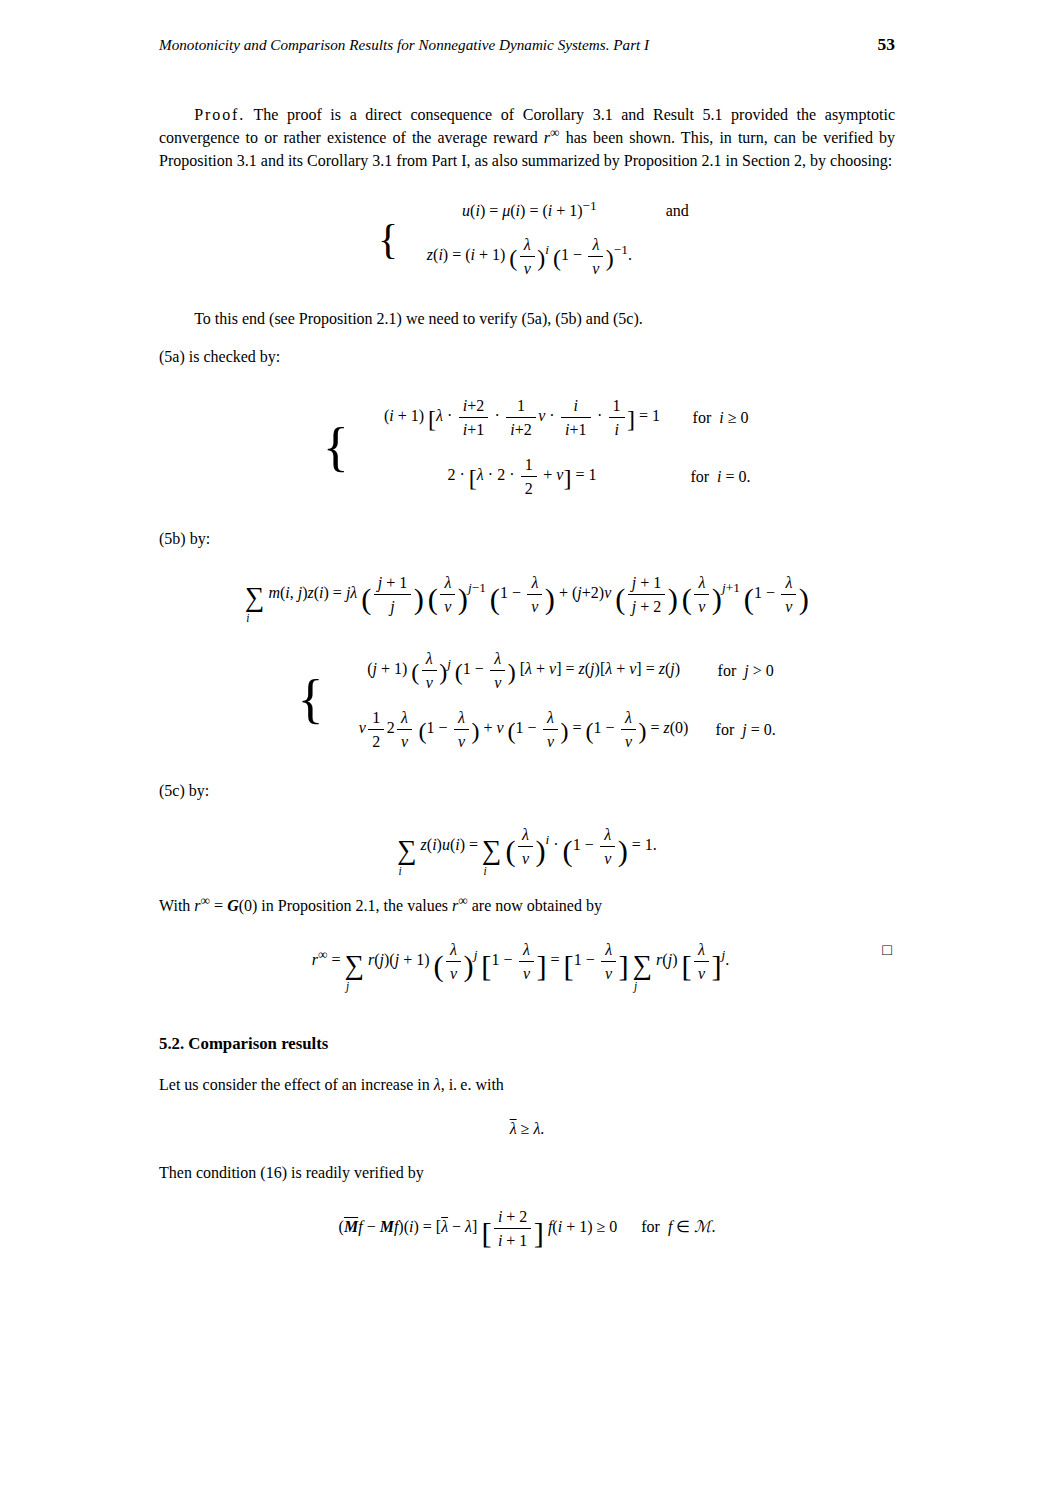Monotonicity and Comparison Results for Nonnegative Dynamic Systems. Part I 53
Proof. The proof is a direct consequence of Corollary 3.1 and Result 5.1 provided the asymptotic convergence to or rather existence of the average reward r∞ has been shown. This, in turn, can be verified by Proposition 3.1 and its Corollary 3.1 from Part I, as also summarized by Proposition 2.1 in Section 2, by choosing:
| { | u ( i ) = μ ( i ) = ( i + 1) −1 | and |
| z ( i ) = ( i + 1) ( λ ν ) i ( 1 − λ ν ) −1 . | |
To this end (see Proposition 2.1) we need to verify (5a), (5b) and (5c).
(5a) is checked by:
| { | ( i + 1) [ λ · i +2 i +1 · 1 i +2 ν · i i +1 · 1 i ] = 1 | for i ≥ 0 |
| 2 · [ λ · 2 · 1 2 + ν ] = 1 | for i = 0. |
(5b) by:
∑i m(i, j)z(i) = jλ (j + 1 j) (λν)j−1 (1 − λν) + (j+2)ν (j + 1 j + 2) (λν)j+1 (1 − λν)
| { | ( j + 1) ( λ ν ) j ( 1 − λ ν ) [ λ + ν ] = z ( j )[ λ + ν ] = z ( j ) | for j > 0 |
| ν 1 2 2 λ ν ( 1 − λ ν ) + ν ( 1 − λ ν ) = ( 1 − λ ν ) = z (0) | for j = 0. |
=
(5c) by:
∑i z(i)u(i) = ∑i (λν)i · (1 − λν) = 1.
With r∞ = G(0) in Proposition 2.1, the values r∞ are now obtained by
r∞ = ∑j r(j)(j + 1) (λν)j [1 − λν] = [1 − λν] ∑j r(j) [λν]j. □
5.2. Comparison results
Let us consider the effect of an increase in λ, i. e. with
λ ≥ λ.
Then condition (16) is readily verified by
(Mf − Mf)(i) = [λ − λ] [i + 2 i + 1] f(i + 1) ≥ 0 for f ∈ ℳ.